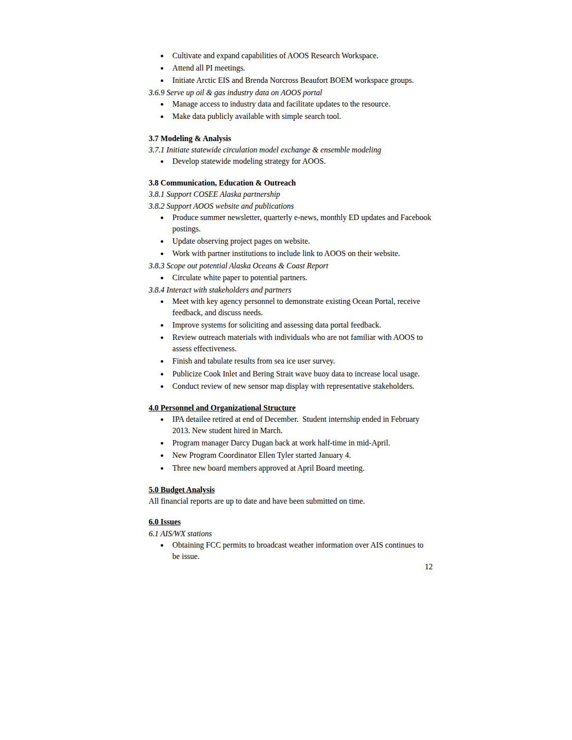Cultivate and expand capabilities of AOOS Research Workspace.
Attend all PI meetings.
Initiate Arctic EIS and Brenda Norcross Beaufort BOEM workspace groups.
3.6.9 Serve up oil & gas industry data on AOOS portal
Manage access to industry data and facilitate updates to the resource.
Make data publicly available with simple search tool.
3.7 Modeling & Analysis
3.7.1 Initiate statewide circulation model exchange & ensemble modeling
Develop statewide modeling strategy for AOOS.
3.8 Communication, Education & Outreach
3.8.1 Support COSEE Alaska partnership
3.8.2 Support AOOS website and publications
Produce summer newsletter, quarterly e-news, monthly ED updates and Facebook postings.
Update observing project pages on website.
Work with partner institutions to include link to AOOS on their website.
3.8.3 Scope out potential Alaska Oceans & Coast Report
Circulate white paper to potential partners.
3.8.4 Interact with stakeholders and partners
Meet with key agency personnel to demonstrate existing Ocean Portal, receive feedback, and discuss needs.
Improve systems for soliciting and assessing data portal feedback.
Review outreach materials with individuals who are not familiar with AOOS to assess effectiveness.
Finish and tabulate results from sea ice user survey.
Publicize Cook Inlet and Bering Strait wave buoy data to increase local usage.
Conduct review of new sensor map display with representative stakeholders.
4.0 Personnel and Organizational Structure
IPA detailee retired at end of December. Student internship ended in February 2013. New student hired in March.
Program manager Darcy Dugan back at work half-time in mid-April.
New Program Coordinator Ellen Tyler started January 4.
Three new board members approved at April Board meeting.
5.0 Budget Analysis
All financial reports are up to date and have been submitted on time.
6.0 Issues
6.1 AIS/WX stations
Obtaining FCC permits to broadcast weather information over AIS continues to be issue.
12